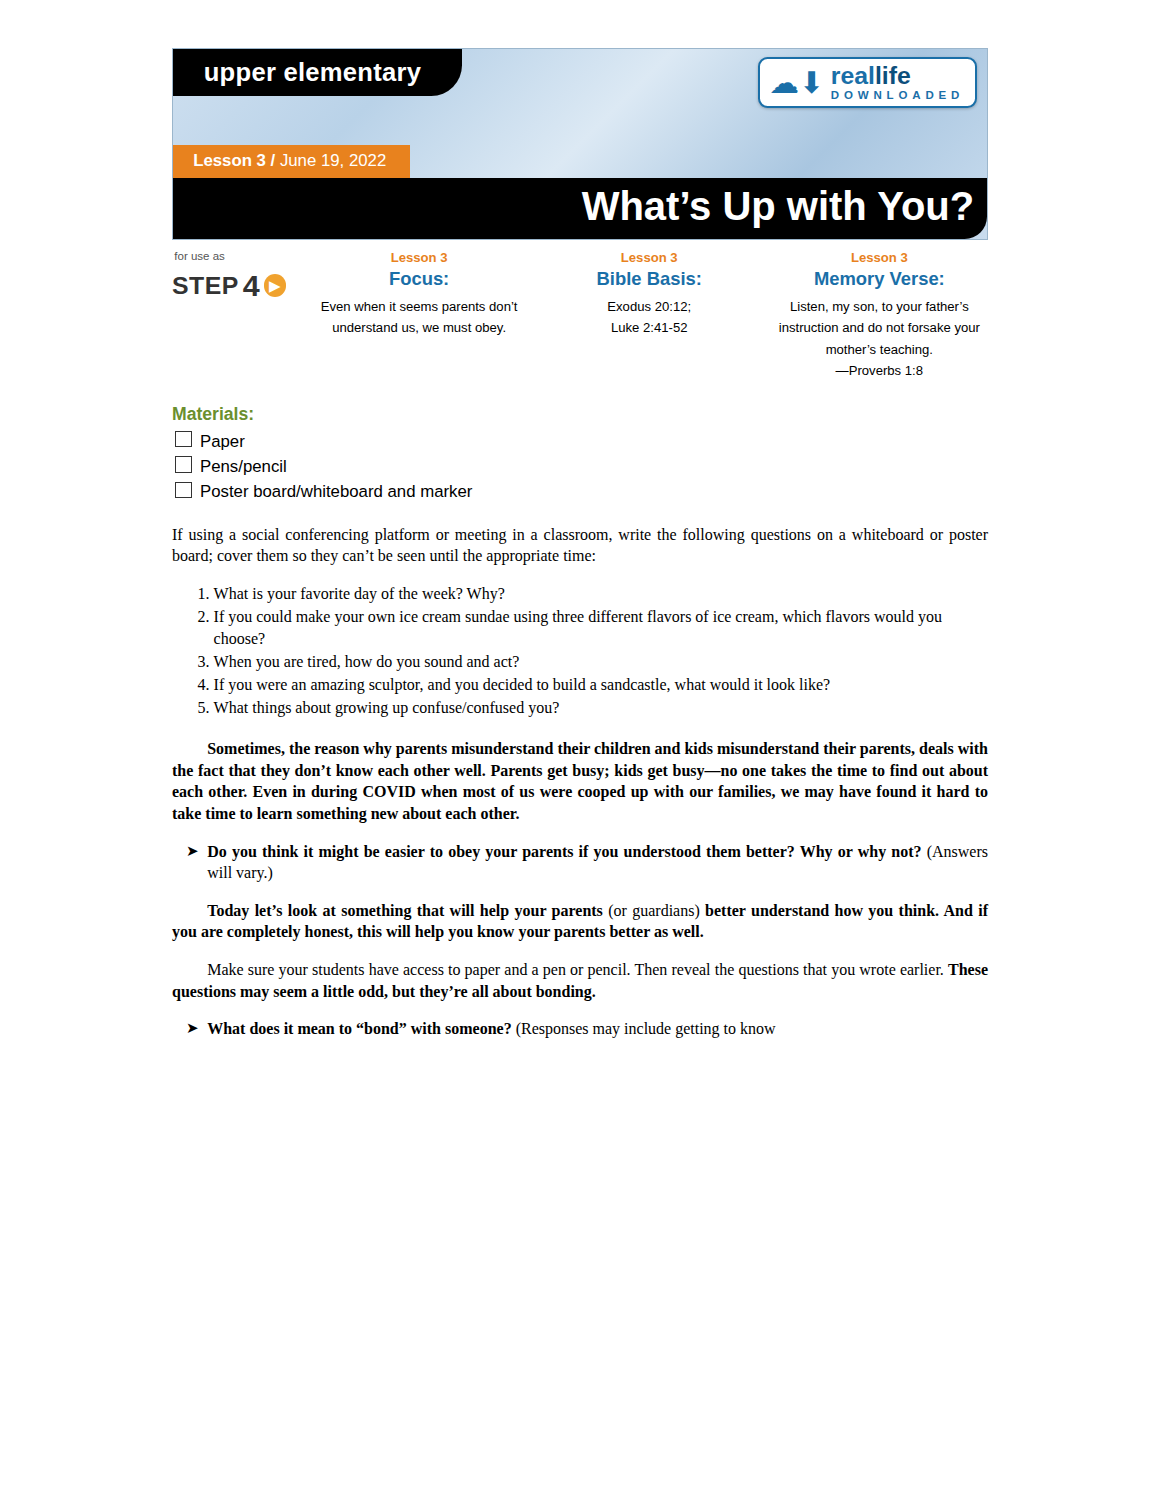upper elementary
☁⬇ reallife DOWNLOADED
Lesson 3 / June 19, 2022
What’s Up with You?
for use as
STEP 4 ▶
Lesson 3 Focus: Even when it seems parents don’t understand us, we must obey.
Lesson 3 Bible Basis: Exodus 20:12;
Luke 2:41-52
Lesson 3 Memory Verse: Listen, my son, to your father’s instruction and do not forsake your mother’s teaching.
—Proverbs 1:8
Materials:
Paper
Pens/pencil
Poster board/whiteboard and marker
If using a social conferencing platform or meeting in a classroom, write the following questions on a whiteboard or poster board; cover them so they can’t be seen until the appropriate time:
What is your favorite day of the week? Why?
If you could make your own ice cream sundae using three different flavors of ice cream, which flavors would you choose?
When you are tired, how do you sound and act?
If you were an amazing sculptor, and you decided to build a sandcastle, what would it look like?
What things about growing up confuse/confused you?
Sometimes, the reason why parents misunderstand their children and kids misunderstand their parents, deals with the fact that they don’t know each other well. Parents get busy; kids get busy—no one takes the time to find out about each other. Even in during COVID when most of us were cooped up with our families, we may have found it hard to take time to learn something new about each other.
Do you think it might be easier to obey your parents if you understood them better? Why or why not? (Answers will vary.)
Today let’s look at something that will help your parents (or guardians) better understand how you think. And if you are completely honest, this will help you know your parents better as well.
Make sure your students have access to paper and a pen or pencil. Then reveal the questions that you wrote earlier. These questions may seem a little odd, but they’re all about bonding.
What does it mean to “bond” with someone? (Responses may include getting to know